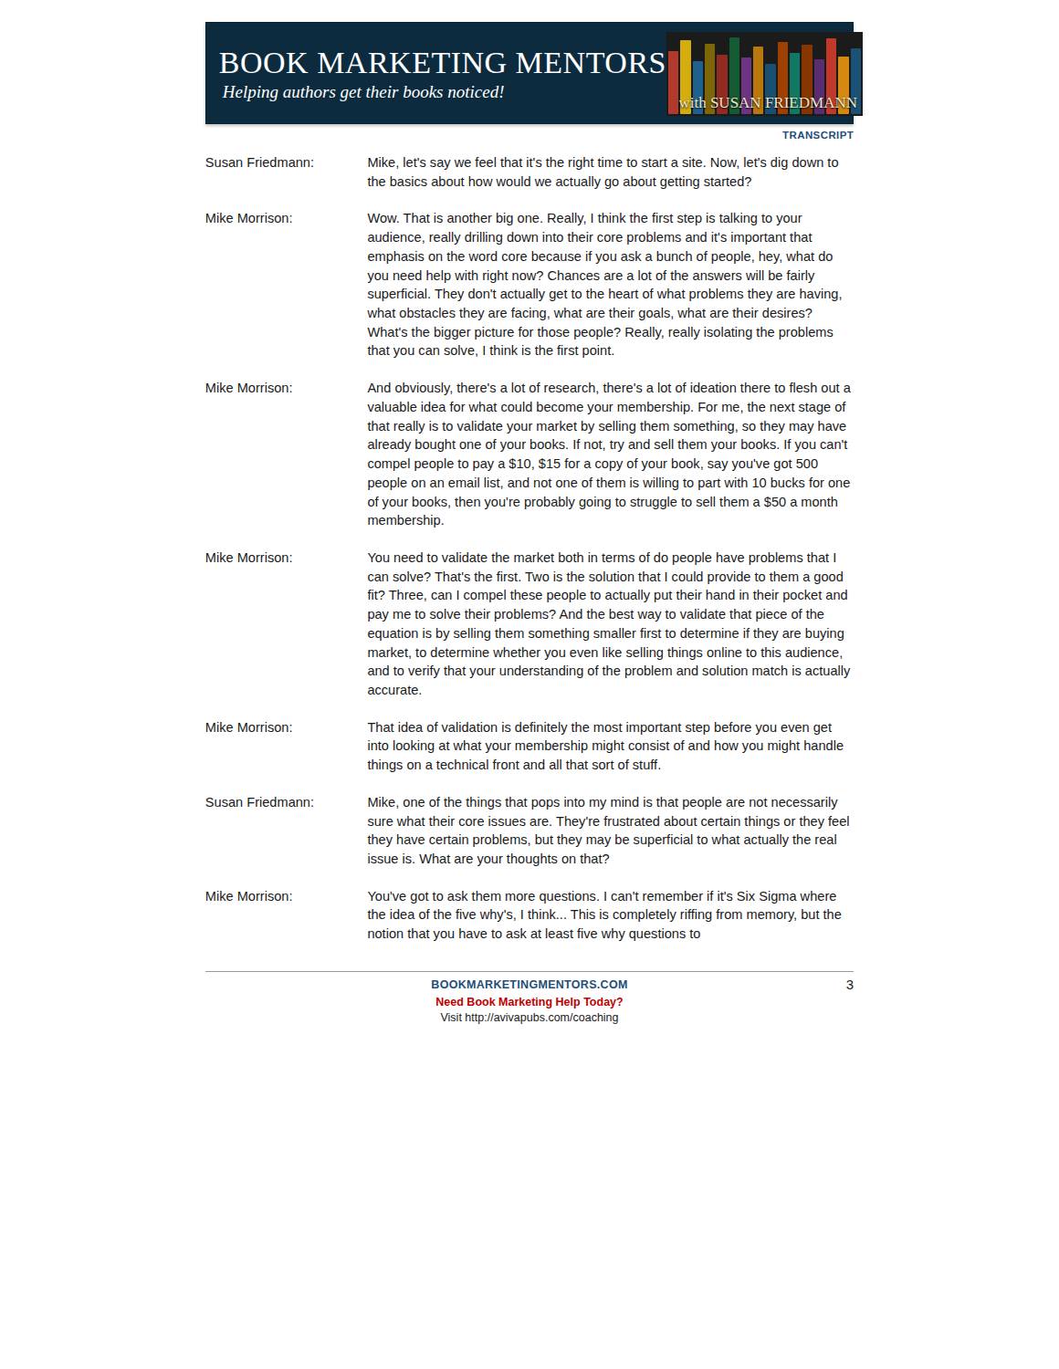BOOK MARKETING MENTORS
Helping authors get their books noticed!
with SUSAN FRIEDMANN
TRANSCRIPT
| Susan Friedmann: | Mike, let's say we feel that it's the right time to start a site. Now, let's dig down to the basics about how would we actually go about getting started? |
| Mike Morrison: | Wow. That is another big one. Really, I think the first step is talking to your audience, really drilling down into their core problems and it's important that emphasis on the word core because if you ask a bunch of people, hey, what do you need help with right now? Chances are a lot of the answers will be fairly superficial. They don't actually get to the heart of what problems they are having, what obstacles they are facing, what are their goals, what are their desires? What's the bigger picture for those people? Really, really isolating the problems that you can solve, I think is the first point. |
| Mike Morrison: | And obviously, there's a lot of research, there's a lot of ideation there to flesh out a valuable idea for what could become your membership. For me, the next stage of that really is to validate your market by selling them something, so they may have already bought one of your books. If not, try and sell them your books. If you can't compel people to pay a $10, $15 for a copy of your book, say you've got 500 people on an email list, and not one of them is willing to part with 10 bucks for one of your books, then you're probably going to struggle to sell them a $50 a month membership. |
| Mike Morrison: | You need to validate the market both in terms of do people have problems that I can solve? That's the first. Two is the solution that I could provide to them a good fit? Three, can I compel these people to actually put their hand in their pocket and pay me to solve their problems? And the best way to validate that piece of the equation is by selling them something smaller first to determine if they are buying market, to determine whether you even like selling things online to this audience, and to verify that your understanding of the problem and solution match is actually accurate. |
| Mike Morrison: | That idea of validation is definitely the most important step before you even get into looking at what your membership might consist of and how you might handle things on a technical front and all that sort of stuff. |
| Susan Friedmann: | Mike, one of the things that pops into my mind is that people are not necessarily sure what their core issues are. They're frustrated about certain things or they feel they have certain problems, but they may be superficial to what actually the real issue is. What are your thoughts on that? |
| Mike Morrison: | You've got to ask them more questions. I can't remember if it's Six Sigma where the idea of the five why's, I think... This is completely riffing from memory, but the notion that you have to ask at least five why questions to |
3
BOOKMARKETINGMENTORS.COM
Need Book Marketing Help Today?
Visit http://avivapubs.com/coaching